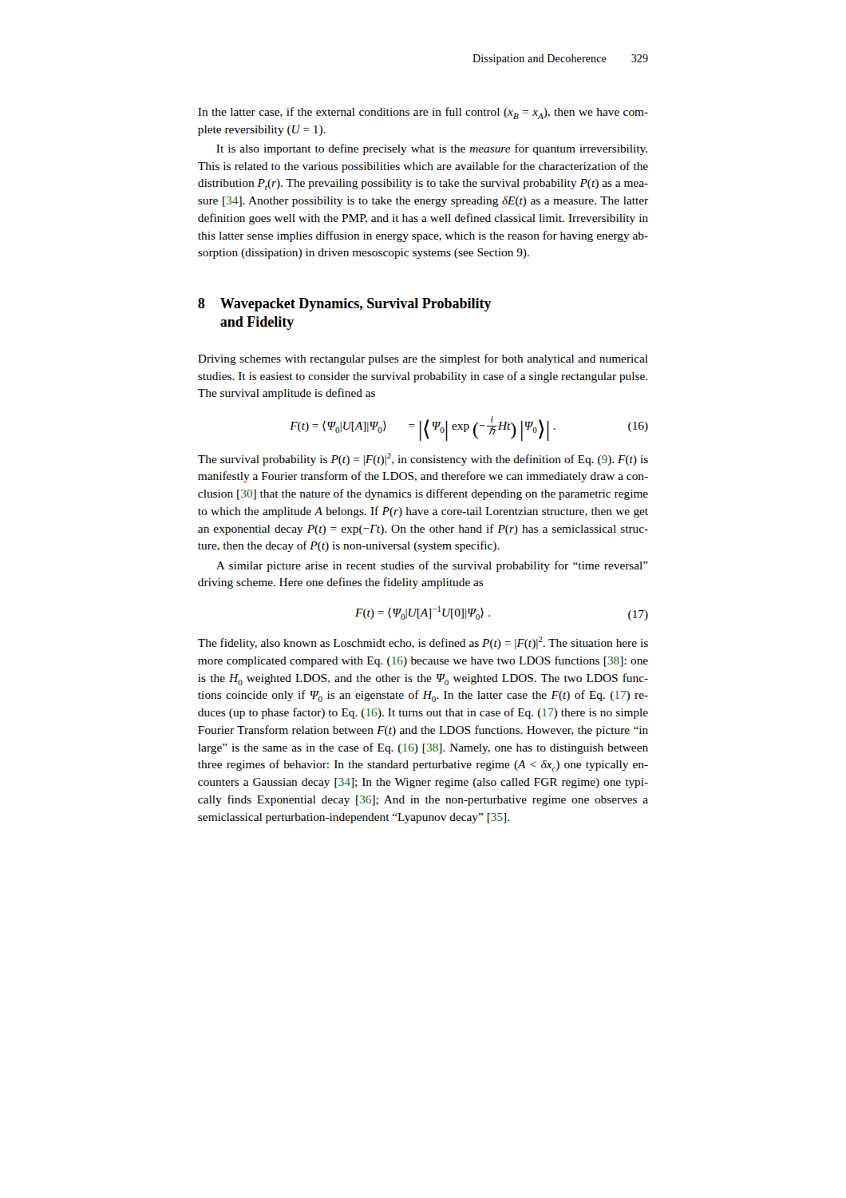Dissipation and Decoherence329
In the latter case, if the external conditions are in full control (xB = xA), then we have complete reversibility (U = 1).
It is also important to define precisely what is the measure for quantum irreversibility. This is related to the various possibilities which are available for the characterization of the distribution Pt(r). The prevailing possibility is to take the survival probability P(t) as a measure [34]. Another possibility is to take the energy spreading δE(t) as a measure. The latter definition goes well with the PMP, and it has a well defined classical limit. Irreversibility in this latter sense implies diffusion in energy space, which is the reason for having energy absorption (dissipation) in driven mesoscopic systems (see Section 9).
8 Wavepacket Dynamics, Survival Probability
and Fidelity
Driving schemes with rectangular pulses are the simplest for both analytical and numerical studies. It is easiest to consider the survival probability in case of a single rectangular pulse. The survival amplitude is defined as
(16) F(t) = ⟨Ψ0|U[A]|Ψ0⟩ = |⟨Ψ0| exp (−iℏ Ht) |Ψ0⟩| .
The survival probability is P(t) = |F(t)|2, in consistency with the definition of Eq. (9). F(t) is manifestly a Fourier transform of the LDOS, and therefore we can immediately draw a conclusion [30] that the nature of the dynamics is different depending on the parametric regime to which the amplitude A belongs. If P(r) have a core-tail Lorentzian structure, then we get an exponential decay P(t) = exp(−Γt). On the other hand if P(r) has a semiclassical structure, then the decay of P(t) is non-universal (system specific).
A similar picture arise in recent studies of the survival probability for “time reversal” driving scheme. Here one defines the fidelity amplitude as
(17) F(t) = ⟨Ψ0|U[A]−1U[0]|Ψ0⟩ .
The fidelity, also known as Loschmidt echo, is defined as P(t) = |F(t)|2. The situation here is more complicated compared with Eq. (16) because we have two LDOS functions [38]: one is the H0 weighted LDOS, and the other is the Ψ0 weighted LDOS. The two LDOS functions coincide only if Ψ0 is an eigenstate of H0. In the latter case the F(t) of Eq. (17) reduces (up to phase factor) to Eq. (16). It turns out that in case of Eq. (17) there is no simple Fourier Transform relation between F(t) and the LDOS functions. However, the picture “in large” is the same as in the case of Eq. (16) [38]. Namely, one has to distinguish between three regimes of behavior: In the standard perturbative regime (A < δxc) one typically encounters a Gaussian decay [34]; In the Wigner regime (also called FGR regime) one typically finds Exponential decay [36]; And in the non-perturbative regime one observes a semiclassical perturbation-independent “Lyapunov decay” [35].